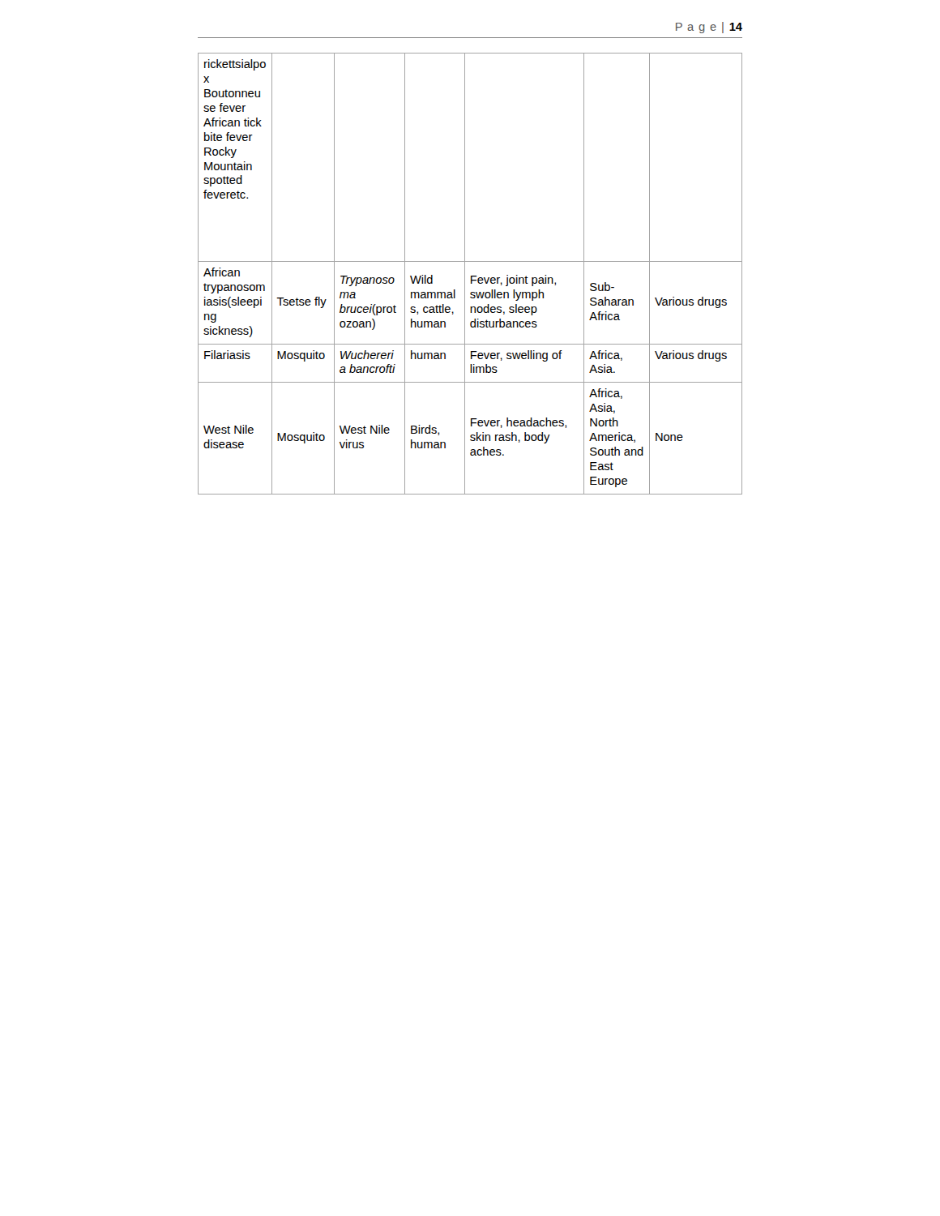P a g e | 14
| rickettsialpox Boutonneuse fever African tick bite fever Rocky Mountain spotted feveretc. | | | | | | |
| African trypanosomiasis(sleeping sickness) | Tsetse fly | Trypanosoma brucei (protozoan) | Wild mammals, cattle, human | Fever, joint pain, swollen lymph nodes, sleep disturbances | Sub-Saharan Africa | Various drugs |
| Filariasis | Mosquito | Wuchereria bancrofti | human | Fever, swelling of limbs | Africa, Asia. | Various drugs |
| West Nile disease | Mosquito | West Nile virus | Birds, human | Fever, headaches, skin rash, body aches. | Africa, Asia, North America, South and East Europe | None |